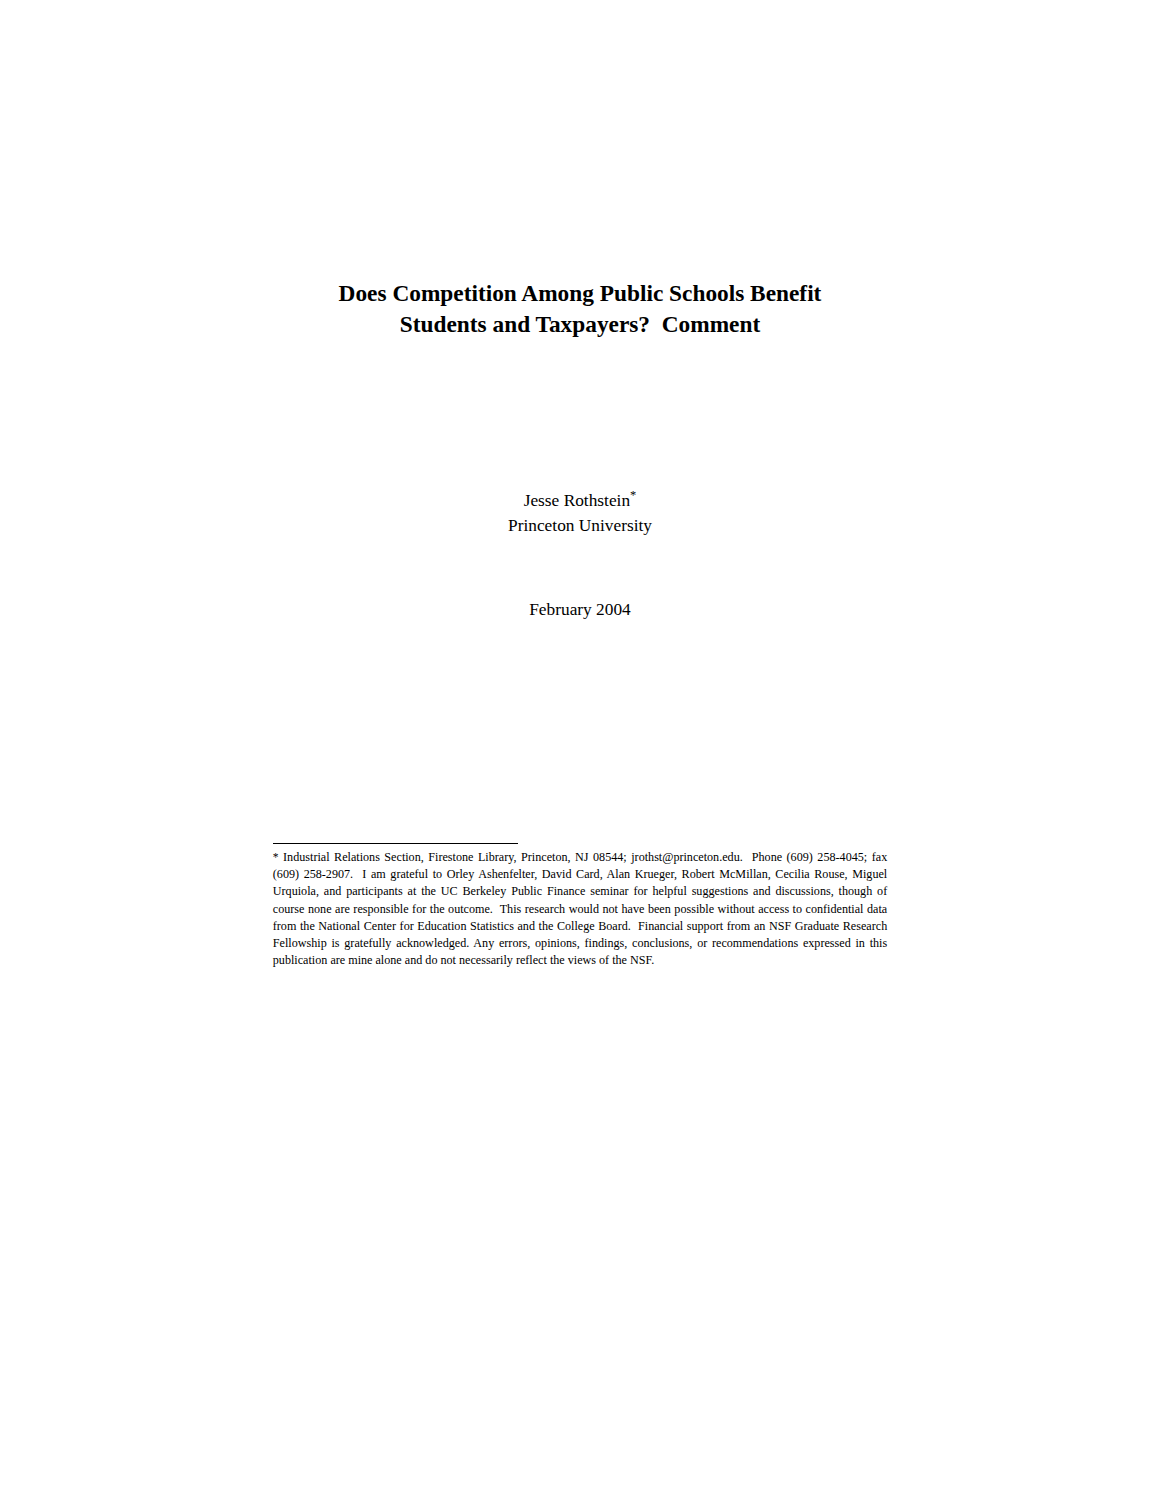Does Competition Among Public Schools Benefit Students and Taxpayers? Comment
Jesse Rothstein*
Princeton University
February 2004
* Industrial Relations Section, Firestone Library, Princeton, NJ 08544; jrothst@princeton.edu. Phone (609) 258-4045; fax (609) 258-2907. I am grateful to Orley Ashenfelter, David Card, Alan Krueger, Robert McMillan, Cecilia Rouse, Miguel Urquiola, and participants at the UC Berkeley Public Finance seminar for helpful suggestions and discussions, though of course none are responsible for the outcome. This research would not have been possible without access to confidential data from the National Center for Education Statistics and the College Board. Financial support from an NSF Graduate Research Fellowship is gratefully acknowledged. Any errors, opinions, findings, conclusions, or recommendations expressed in this publication are mine alone and do not necessarily reflect the views of the NSF.